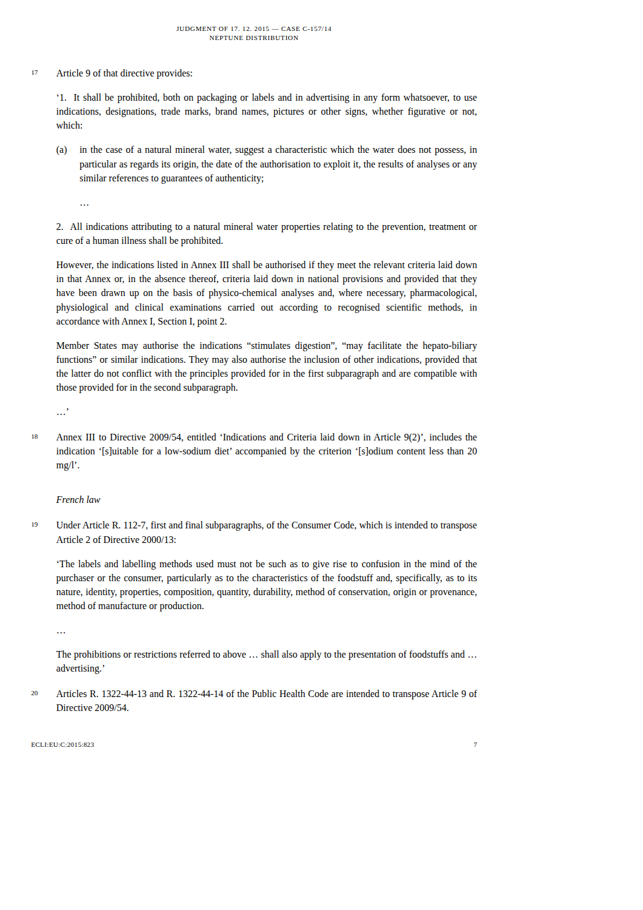JUDGMENT OF 17. 12. 2015 — CASE C-157/14 NEPTUNE DISTRIBUTION
17
Article 9 of that directive provides:
‘1. It shall be prohibited, both on packaging or labels and in advertising in any form whatsoever, to use indications, designations, trade marks, brand names, pictures or other signs, whether figurative or not, which:
(a) in the case of a natural mineral water, suggest a characteristic which the water does not possess, in particular as regards its origin, the date of the authorisation to exploit it, the results of analyses or any similar references to guarantees of authenticity;
…
2. All indications attributing to a natural mineral water properties relating to the prevention, treatment or cure of a human illness shall be prohibited.
However, the indications listed in Annex III shall be authorised if they meet the relevant criteria laid down in that Annex or, in the absence thereof, criteria laid down in national provisions and provided that they have been drawn up on the basis of physico-chemical analyses and, where necessary, pharmacological, physiological and clinical examinations carried out according to recognised scientific methods, in accordance with Annex I, Section I, point 2.
Member States may authorise the indications “stimulates digestion”, “may facilitate the hepato-biliary functions” or similar indications. They may also authorise the inclusion of other indications, provided that the latter do not conflict with the principles provided for in the first subparagraph and are compatible with those provided for in the second subparagraph.
…’
18
Annex III to Directive 2009/54, entitled ‘Indications and Criteria laid down in Article 9(2)’, includes the indication ‘[s]uitable for a low-sodium diet’ accompanied by the criterion ‘[s]odium content less than 20 mg/l’.
French law
19
Under Article R. 112-7, first and final subparagraphs, of the Consumer Code, which is intended to transpose Article 2 of Directive 2000/13:
‘The labels and labelling methods used must not be such as to give rise to confusion in the mind of the purchaser or the consumer, particularly as to the characteristics of the foodstuff and, specifically, as to its nature, identity, properties, composition, quantity, durability, method of conservation, origin or provenance, method of manufacture or production.
…
The prohibitions or restrictions referred to above … shall also apply to the presentation of foodstuffs and … advertising.’
20
Articles R. 1322-44-13 and R. 1322-44-14 of the Public Health Code are intended to transpose Article 9 of Directive 2009/54.
ECLI:EU:C:2015:823 7